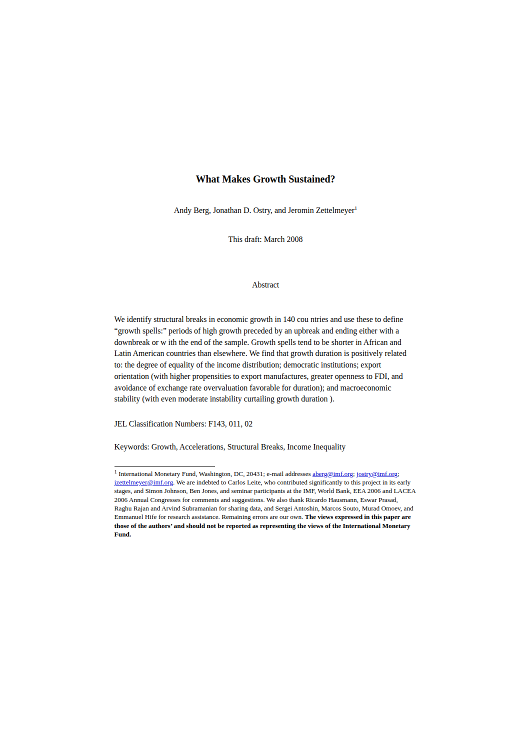What Makes Growth Sustained?
Andy Berg, Jonathan D. Ostry, and Jeromin Zettelmeyer1
This draft: March 2008
Abstract
We identify structural breaks in economic growth in 140 cou ntries and use these to define “growth spells:” periods of high growth preceded by an upbreak and ending either with a downbreak or w ith the end of the sample. Growth spells tend to be shorter in African and Latin American countries than elsewhere. We find that growth duration is positively related to: the degree of equality of the income distribution; democratic institutions; export orientation (with higher propensities to export manufactures, greater openness to FDI, and avoidance of exchange rate overvaluation favorable for duration); and macroeconomic stability (with even moderate instability curtailing growth duration ).
JEL Classification Numbers: F143, 011, 02
Keywords: Growth, Accelerations, Structural Breaks, Income Inequality
1 International Monetary Fund, Washington, DC, 20431; e-mail addresses aberg@imf.org; jostry@imf.org; jzettelmeyer@imf.org. We are indebted to Carlos Leite, who contributed significantly to this project in its early stages, and Simon Johnson, Ben Jones, and seminar participants at the IMF, World Bank, EEA 2006 and LACEA 2006 Annual Congresses for comments and suggestions. We also thank Ricardo Hausmann, Eswar Prasad, Raghu Rajan and Arvind Subramanian for sharing data, and Sergei Antoshin, Marcos Souto, Murad Omoev, and Emmanuel Hife for research assistance. Remaining errors are our own. The views expressed in this paper are those of the authors’ and should not be reported as representing the views of the International Monetary Fund.